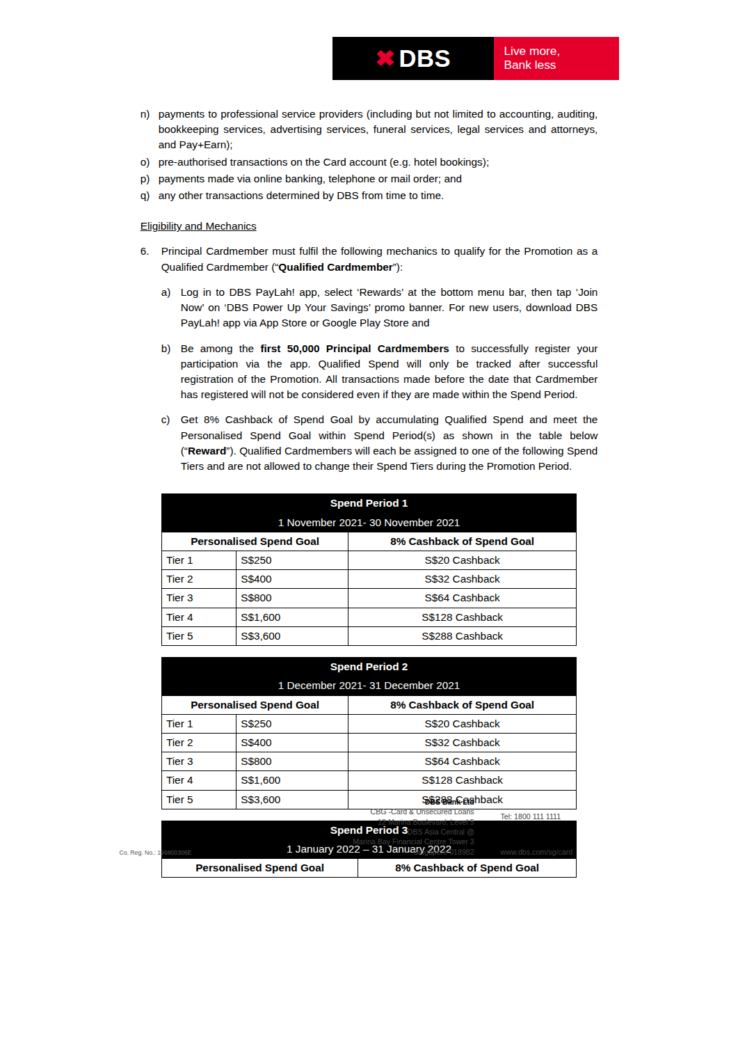✖DBS
Live more, Bank less
n) payments to professional service providers (including but not limited to accounting, auditing, bookkeeping services, advertising services, funeral services, legal services and attorneys, and Pay+Earn);
o) pre-authorised transactions on the Card account (e.g. hotel bookings);
p) payments made via online banking, telephone or mail order; and
q) any other transactions determined by DBS from time to time.
Eligibility and Mechanics
6.
Principal Cardmember must fulfil the following mechanics to qualify for the Promotion as a Qualified Cardmember (“Qualified Cardmember”):
a) Log in to DBS PayLah! app, select ‘Rewards’ at the bottom menu bar, then tap ‘Join Now’ on ‘DBS Power Up Your Savings’ promo banner. For new users, download DBS PayLah! app via App Store or Google Play Store and
b) Be among the first 50,000 Principal Cardmembers to successfully register your participation via the app. Qualified Spend will only be tracked after successful registration of the Promotion. All transactions made before the date that Cardmember has registered will not be considered even if they are made within the Spend Period.
c) Get 8% Cashback of Spend Goal by accumulating Qualified Spend and meet the Personalised Spend Goal within Spend Period(s) as shown in the table below (“Reward”). Qualified Cardmembers will each be assigned to one of the following Spend Tiers and are not allowed to change their Spend Tiers during the Promotion Period.
| Spend Period 1 |
| --- |
| 1 November 2021- 30 November 2021 |
| Personalised Spend Goal | 8% Cashback of Spend Goal |
| Tier 1 | S$250 | S$20 Cashback |
| Tier 2 | S$400 | S$32 Cashback |
| Tier 3 | S$800 | S$64 Cashback |
| Tier 4 | S$1,600 | S$128 Cashback |
| Tier 5 | S$3,600 | S$288 Cashback |
| Spend Period 2 |
| --- |
| 1 December 2021- 31 December 2021 |
| Personalised Spend Goal | 8% Cashback of Spend Goal |
| Tier 1 | S$250 | S$20 Cashback |
| Tier 2 | S$400 | S$32 Cashback |
| Tier 3 | S$800 | S$64 Cashback |
| Tier 4 | S$1,600 | S$128 Cashback |
| Tier 5 | S$3,600 | S$288 Cashback |
| Spend Period 3 |
| --- |
| 1 January 2022 – 31 January 2022 |
| Personalised Spend Goal | 8% Cashback of Spend Goal |
Co. Reg. No.: 196800306E
DBS Bank Ltd
CBG -Card & Unsecured Loans
12 Marina Boulevard, Level 5
DBS Asia Central @
Marina Bay Financial Centre Tower 3
Singapore 018982
Tel: 1800 111 1111
Page 2 of 4
www.dbs.com/sg/card